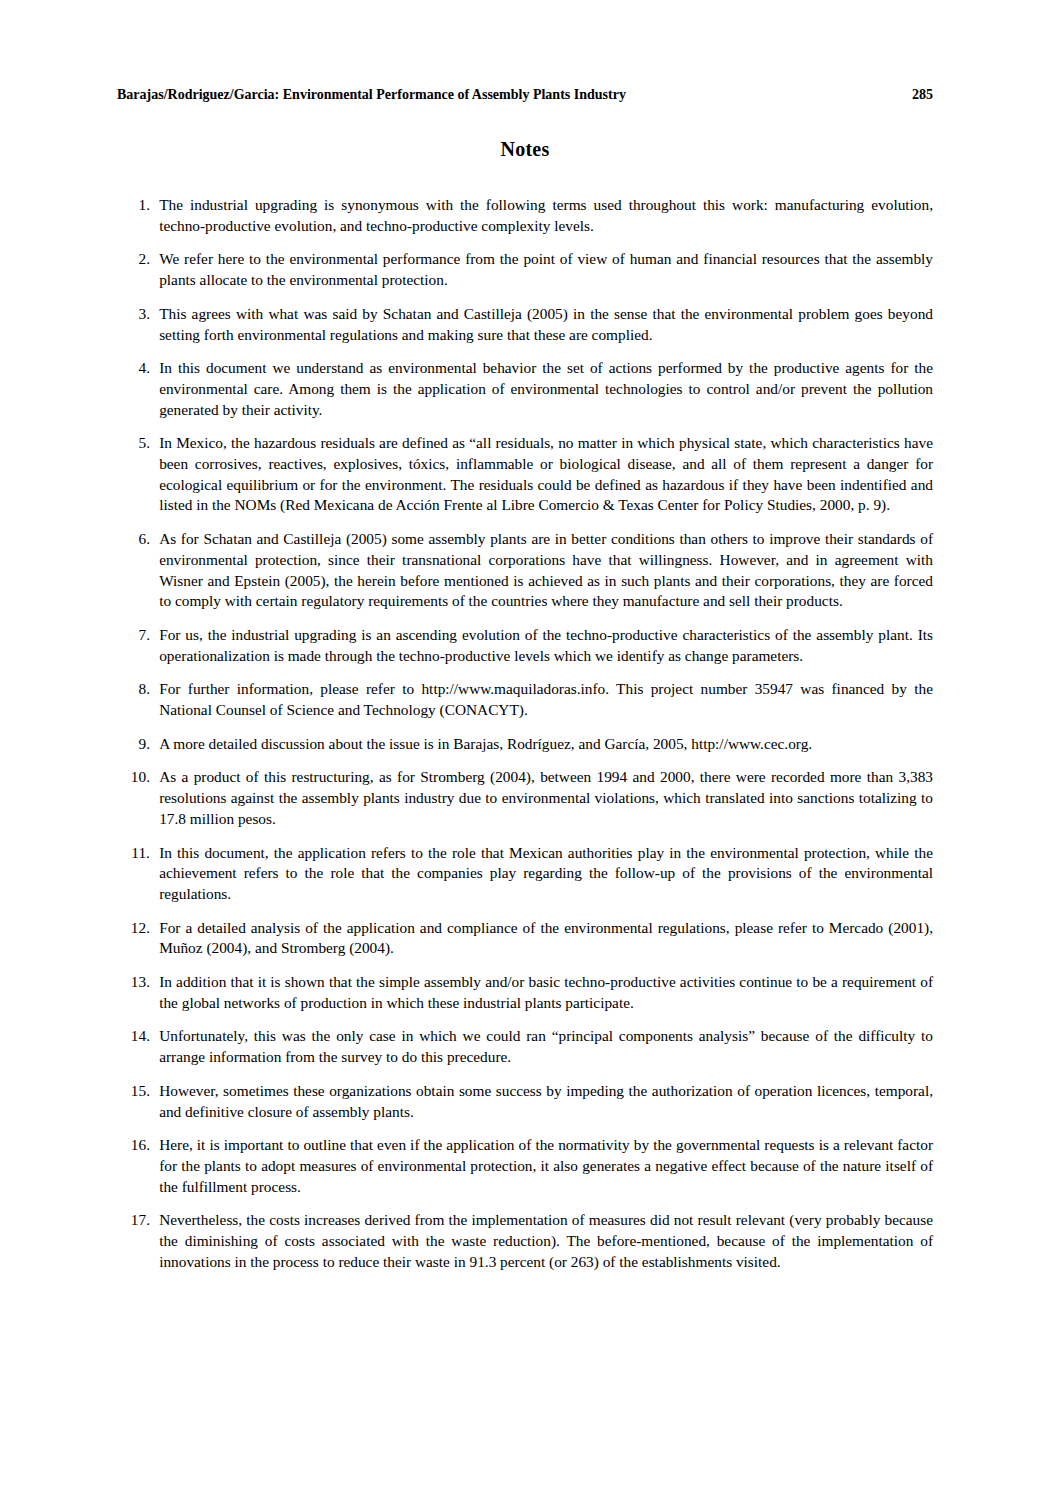Barajas/Rodriguez/Garcia: Environmental Performance of Assembly Plants Industry 285
Notes
The industrial upgrading is synonymous with the following terms used throughout this work: manufacturing evolution, techno-productive evolution, and techno-productive complexity levels.
We refer here to the environmental performance from the point of view of human and financial resources that the assembly plants allocate to the environmental protection.
This agrees with what was said by Schatan and Castilleja (2005) in the sense that the environmental problem goes beyond setting forth environmental regulations and making sure that these are complied.
In this document we understand as environmental behavior the set of actions performed by the productive agents for the environmental care. Among them is the application of environmental technologies to control and/or prevent the pollution generated by their activity.
In Mexico, the hazardous residuals are defined as “all residuals, no matter in which physical state, which characteristics have been corrosives, reactives, explosives, tóxics, inflammable or biological disease, and all of them represent a danger for ecological equilibrium or for the environment. The residuals could be defined as hazardous if they have been indentified and listed in the NOMs (Red Mexicana de Acción Frente al Libre Comercio & Texas Center for Policy Studies, 2000, p. 9).
As for Schatan and Castilleja (2005) some assembly plants are in better conditions than others to improve their standards of environmental protection, since their transnational corporations have that willingness. However, and in agreement with Wisner and Epstein (2005), the herein before mentioned is achieved as in such plants and their corporations, they are forced to comply with certain regulatory requirements of the countries where they manufacture and sell their products.
For us, the industrial upgrading is an ascending evolution of the techno-productive characteristics of the assembly plant. Its operationalization is made through the techno-productive levels which we identify as change parameters.
For further information, please refer to http://www.maquiladoras.info. This project number 35947 was financed by the National Counsel of Science and Technology (CONACYT).
A more detailed discussion about the issue is in Barajas, Rodríguez, and García, 2005, http://www.cec.org.
As a product of this restructuring, as for Stromberg (2004), between 1994 and 2000, there were recorded more than 3,383 resolutions against the assembly plants industry due to environmental violations, which translated into sanctions totalizing to 17.8 million pesos.
In this document, the application refers to the role that Mexican authorities play in the environmental protection, while the achievement refers to the role that the companies play regarding the follow-up of the provisions of the environmental regulations.
For a detailed analysis of the application and compliance of the environmental regulations, please refer to Mercado (2001), Muñoz (2004), and Stromberg (2004).
In addition that it is shown that the simple assembly and/or basic techno-productive activities continue to be a requirement of the global networks of production in which these industrial plants participate.
Unfortunately, this was the only case in which we could ran “principal components analysis” because of the difficulty to arrange information from the survey to do this precedure.
However, sometimes these organizations obtain some success by impeding the authorization of operation licences, temporal, and definitive closure of assembly plants.
Here, it is important to outline that even if the application of the normativity by the governmental requests is a relevant factor for the plants to adopt measures of environmental protection, it also generates a negative effect because of the nature itself of the fulfillment process.
Nevertheless, the costs increases derived from the implementation of measures did not result relevant (very probably because the diminishing of costs associated with the waste reduction). The before-mentioned, because of the implementation of innovations in the process to reduce their waste in 91.3 percent (or 263) of the establishments visited.